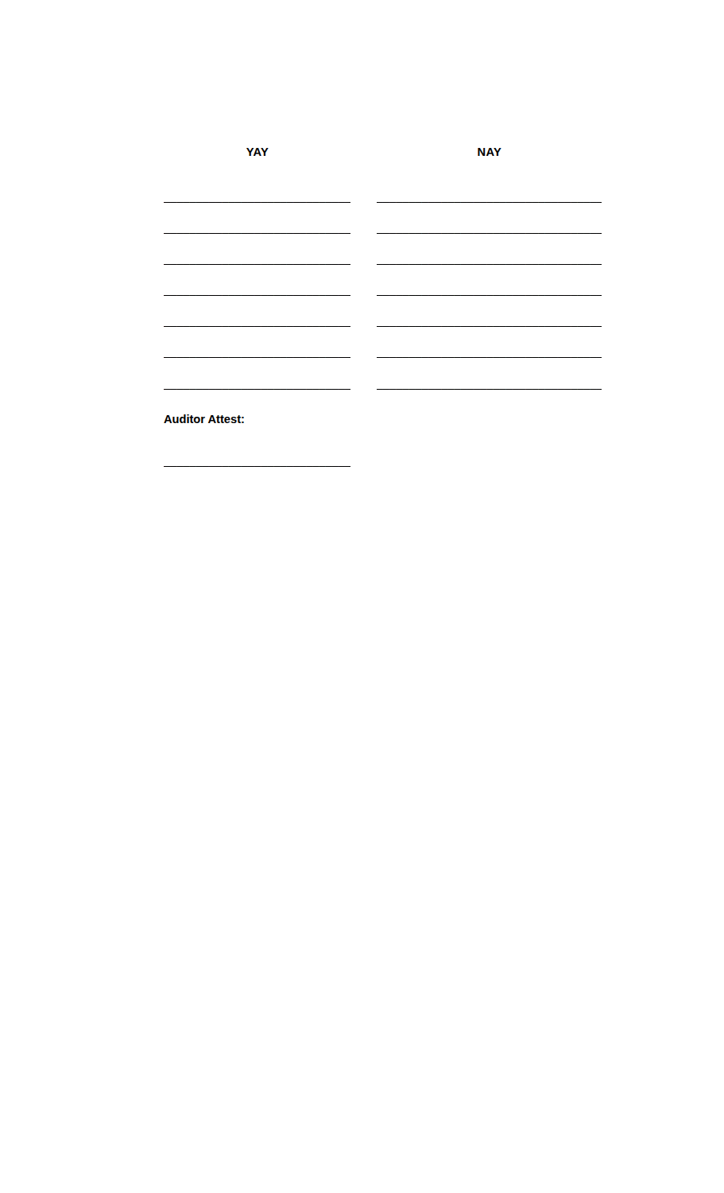| YAY | | NAY |
| --- | --- | --- |
| _______________________________ | | ___________________________________ |
| _______________________________ | | ___________________________________ |
| _______________________________ | | ___________________________________ |
| _______________________________ | | ___________________________________ |
| _______________________________ | | ___________________________________ |
| _______________________________ | | ___________________________________ |
| _______________________________ | | ___________________________________ |
Auditor Attest:
_______________________________